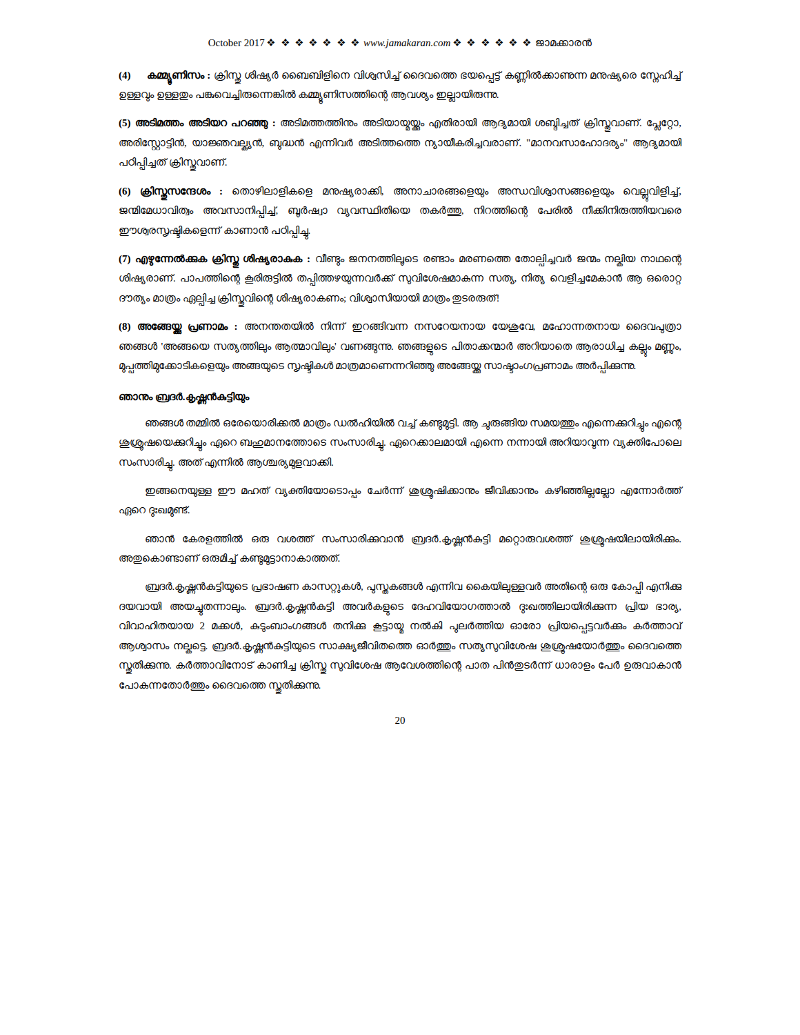October 2017 ❖ ❖ ❖ ❖ ❖ ❖ ❖ www.jamakaran.com ❖ ❖ ❖ ❖ ❖ ❖ ജാമക്കാരൻ
(4) കമ്മ്യൂണിസം : ക്രിസ്തു ശിഷ്യർ ബൈബിളിനെ വിശ്വസിച്ച് ദൈവത്തെ ഭയപ്പെട്ട് കണ്ണിൽക്കാണുന്ന മനുഷ്യരെ സ്നേഹിച്ച് ഉള്ളവും ഉള്ളതും പങ്കുവെച്ചിരുന്നെങ്കിൽ കമ്മ്യൂണിസത്തിന്റെ ആവശ്യം ഇല്ലായിരുന്നു.
(5) അടിമത്തം അടിയറ പറഞ്ഞു : അടിമത്തത്തിനും അടിയായ്മയ്ക്കും എതിരായി ആദ്യമായി ശബ്ദിച്ചത് ക്രിസ്തുവാണ്. പ്ലേറ്റോ, അരിസ്റ്റോട്ടിൻ, യാജ്ഞവല്ക്യൻ, ബുദ്ധൻ എന്നിവർ അടിത്തത്തെ ന്യായീകരിച്ചവരാണ്. "മാനവസാഹോദര്യം" ആദ്യമായി പഠിപ്പിച്ചത് ക്രിസ്തുവാണ്.
(6) ക്രിസ്തുസന്ദേശം : തൊഴിലാളികളെ മനുഷ്യരാക്കി, അനാചാരങ്ങളെയും അന്ധവിശ്വാസങ്ങളെയും വെല്ലുവിളിച്ച്, ജന്മിമേധാവിത്വം അവസാനിപ്പിച്ച്, ബൂർഷ്വാ വ്യവസ്ഥിതിയെ തകർത്തു, നിറത്തിന്റെ പേരിൽ നീക്കിനിരുത്തിയവരെ ഈശ്വരസൃഷ്ടികളെന്ന് കാണാൻ പഠിപ്പിച്ചു.
(7) എഴുന്നേൽക്കുക ക്രിസ്തു ശിഷ്യരാകുക : വീണ്ടും ജനനത്തിലൂടെ രണ്ടാം മരണത്തെ തോല്പിച്ചവർ ജന്മം നല്കിയ നാഥന്റെ ശിഷ്യരാണ്. പാപത്തിന്റെ കൂരിരുട്ടിൽ തപ്പിത്തഴയുന്നവർക്ക് സുവിശേഷമാകുന്ന സത്യ, നിത്യ വെളിച്ചമേകാൻ ആ ഒരൊറ്റ ദൗത്യം മാത്രം ഏല്പിച്ച ക്രിസ്തുവിന്റെ ശിഷ്യരാകണം; വിശ്വാസിയായി മാത്രം തുടരരുത്!
(8) അങ്ങേയ്ക്കു പ്രണാമം : അനന്തതയിൽ നിന്ന് ഇറങ്ങിവന്ന നസറേയനായ യേശുവേ, മഹോന്നതനായ ദൈവപുത്രാ ഞങ്ങൾ 'അങ്ങയെ സത്യത്തിലും ആത്മാവിലും' വണങ്ങുന്നു. ഞങ്ങളുടെ പിതാക്കന്മാർ അറിയാതെ ആരാധിച്ച കല്ലും മണ്ണും, മുപ്പത്തിമുക്കോടികളെയും അങ്ങയുടെ സൃഷ്ടികൾ മാത്രമാണെന്നറിഞ്ഞു അങ്ങേയ്ക്കു സാഷ്ടാംഗപ്രണാമം അർപ്പിക്കുന്നു.
ഞാനും ബ്രദർ.കൃഷ്ണൻകുട്ടിയും
ഞങ്ങൾ തമ്മിൽ ഒരേയൊരിക്കൽ മാത്രം ഡൽഹിയിൽ വച്ച് കണ്ടുമുട്ടി. ആ ചുരുങ്ങിയ സമയത്തും എന്നെക്കുറിച്ചും എന്റെ ശുശ്രൂഷയെക്കുറിച്ചും ഏറെ ബഹുമാനത്തോടെ സംസാരിച്ചു. ഏറെക്കാലമായി എന്നെ നന്നായി അറിയാവുന്ന വ്യക്തിപോലെ സംസാരിച്ചു. അത് എന്നിൽ ആശ്ചര്യമുളവാക്കി.
ഇങ്ങനെയുള്ള ഈ മഹത് വ്യക്തിയോടൊപ്പം ചേർന്ന് ശുശ്രൂഷിക്കാനും ജീവിക്കാനും കഴിഞ്ഞില്ലല്ലോ എന്നോർത്ത് ഏറെ ദുഃഖമുണ്ട്.
ഞാൻ കേരളത്തിൽ ഒരു വശത്ത് സംസാരിക്കുവാൻ ബ്രദർ.കൃഷ്ണൻകുട്ടി മറ്റൊരുവശത്ത് ശുശ്രൂഷയിലായിരിക്കും. അതുകൊണ്ടാണ് ഒരുമിച്ച് കണ്ടുമുട്ടാനാകാത്തത്.
ബ്രദർ.കൃഷ്ണൻകുട്ടിയുടെ പ്രഭാഷണ കാസറ്റുകൾ, പുസ്തകങ്ങൾ എന്നിവ കൈയിലുള്ളവർ അതിന്റെ ഒരു കോപ്പി എനിക്കു ദയവായി അയച്ചുതന്നാലും. ബ്രദർ.കൃഷ്ണൻകുട്ടി അവർകളുടെ ദേഹവിയോഗത്താൽ ദുഃഖത്തിലായിരിക്കുന്ന പ്രിയ ഭാര്യ, വിവാഹിതയായ 2 മക്കൾ, കുടുംബാംഗങ്ങൾ തനിക്കു കൂട്ടായ്മ നൽകി പുലർത്തിയ ഓരോ പ്രിയപ്പെട്ടവർക്കും കർത്താവ് ആശ്വാസം നല്കട്ടെ. ബ്രദർ.കൃഷ്ണൻകുട്ടിയുടെ സാക്ഷ്യജീവിതത്തെ ഓർത്തും സത്യസുവിശേഷ ശുശ്രൂഷയോർത്തും ദൈവത്തെ സ്തുതിക്കുന്നു. കർത്താവിനോട് കാണിച്ച ക്രിസ്തു സുവിശേഷ ആവേശത്തിന്റെ പാത പിൻതുടർന്ന് ധാരാളം പേർ ഉരുവാകാൻ പോകുന്നതോർത്തും ദൈവത്തെ സ്തുതിക്കുന്നു.
20